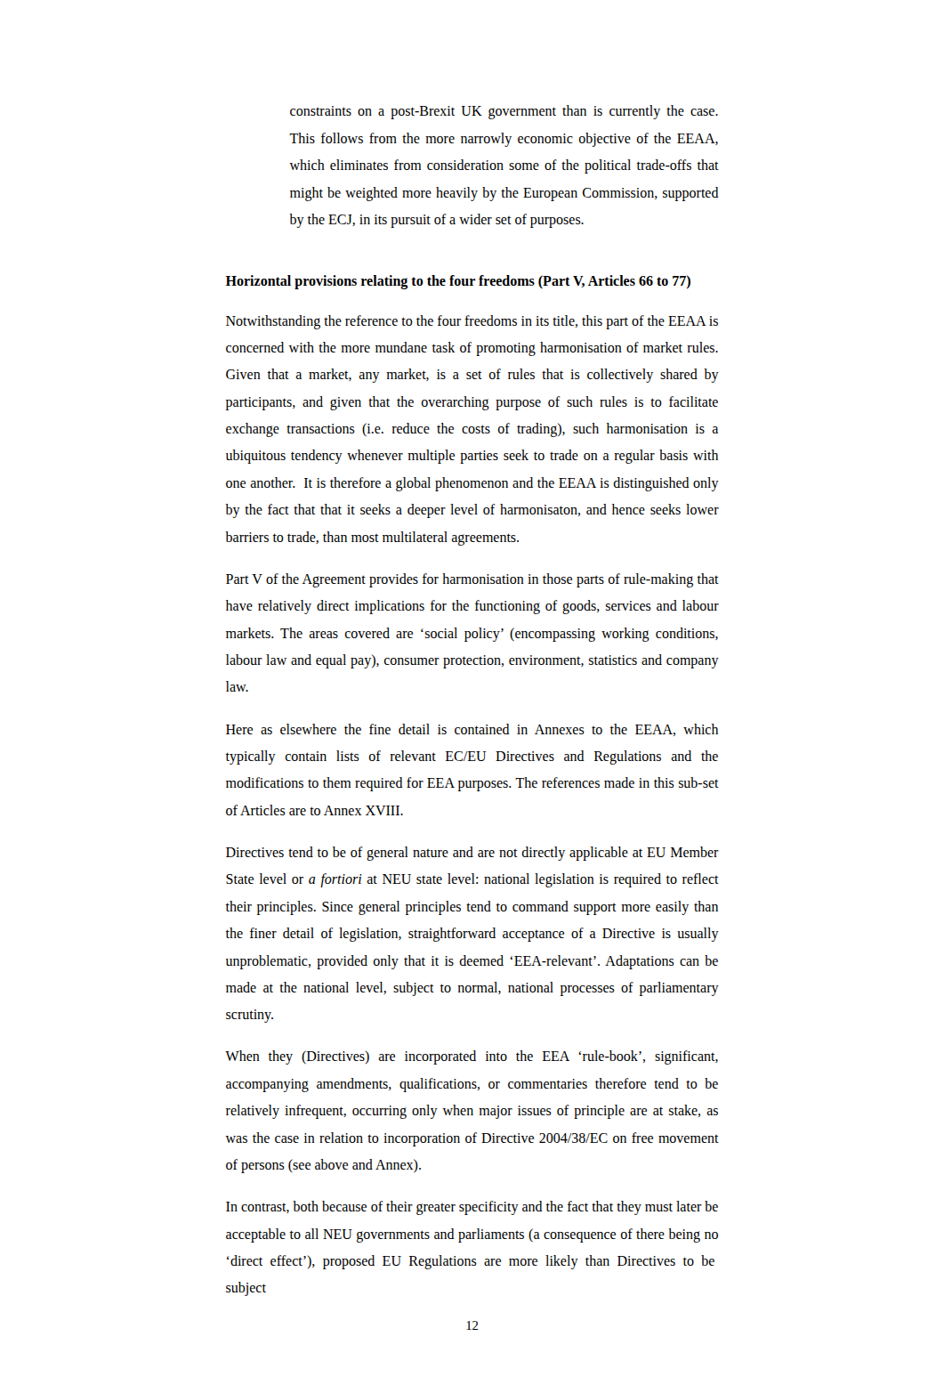constraints on a post-Brexit UK government than is currently the case. This follows from the more narrowly economic objective of the EEAA, which eliminates from consideration some of the political trade-offs that might be weighted more heavily by the European Commission, supported by the ECJ, in its pursuit of a wider set of purposes.
Horizontal provisions relating to the four freedoms (Part V, Articles 66 to 77)
Notwithstanding the reference to the four freedoms in its title, this part of the EEAA is concerned with the more mundane task of promoting harmonisation of market rules. Given that a market, any market, is a set of rules that is collectively shared by participants, and given that the overarching purpose of such rules is to facilitate exchange transactions (i.e. reduce the costs of trading), such harmonisation is a ubiquitous tendency whenever multiple parties seek to trade on a regular basis with one another. It is therefore a global phenomenon and the EEAA is distinguished only by the fact that that it seeks a deeper level of harmonisaton, and hence seeks lower barriers to trade, than most multilateral agreements.
Part V of the Agreement provides for harmonisation in those parts of rule-making that have relatively direct implications for the functioning of goods, services and labour markets. The areas covered are ‘social policy’ (encompassing working conditions, labour law and equal pay), consumer protection, environment, statistics and company law.
Here as elsewhere the fine detail is contained in Annexes to the EEAA, which typically contain lists of relevant EC/EU Directives and Regulations and the modifications to them required for EEA purposes. The references made in this sub-set of Articles are to Annex XVIII.
Directives tend to be of general nature and are not directly applicable at EU Member State level or a fortiori at NEU state level: national legislation is required to reflect their principles. Since general principles tend to command support more easily than the finer detail of legislation, straightforward acceptance of a Directive is usually unproblematic, provided only that it is deemed ‘EEA-relevant’. Adaptations can be made at the national level, subject to normal, national processes of parliamentary scrutiny.
When they (Directives) are incorporated into the EEA ‘rule-book’, significant, accompanying amendments, qualifications, or commentaries therefore tend to be relatively infrequent, occurring only when major issues of principle are at stake, as was the case in relation to incorporation of Directive 2004/38/EC on free movement of persons (see above and Annex).
In contrast, both because of their greater specificity and the fact that they must later be acceptable to all NEU governments and parliaments (a consequence of there being no ‘direct effect’), proposed EU Regulations are more likely than Directives to be subject
12